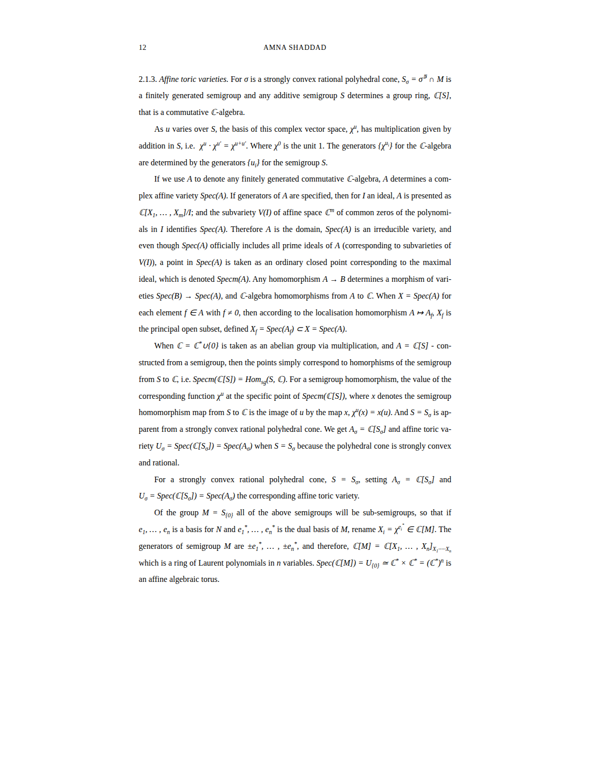12
Amna Shaddad
2.1.3. Affine toric varieties. For σ is a strongly convex rational polyhedral cone, Sσ = σ⋾ ∩ M is a finitely generated semigroup and any additive semigroup S determines a group ring, ℂ[S], that is a commutative ℂ-algebra.
As u varies over S, the basis of this complex vector space, χu, has multiplication given by addition in S, i.e. χu · χu′ = χu+u′. Where χ0 is the unit 1. The generators {χui} for the ℂ-algebra are determined by the generators {ui} for the semigroup S.
If we use A to denote any finitely generated commutative ℂ-algebra, A determines a complex affine variety Spec(A). If generators of A are specified, then for I an ideal, A is presented as ℂ[X1, … , Xm]/I; and the subvariety V(I) of affine space ℂm of common zeros of the polynomials in I identifies Spec(A). Therefore A is the domain, Spec(A) is an irreducible variety, and even though Spec(A) officially includes all prime ideals of A (corresponding to subvarieties of V(I)), a point in Spec(A) is taken as an ordinary closed point corresponding to the maximal ideal, which is denoted Specm(A). Any homomorphism A → B determines a morphism of varieties Spec(B) → Spec(A), and ℂ-algebra homomorphisms from A to ℂ. When X = Spec(A) for each element f ∈ A with f ≠ 0, then according to the localisation homomorphism A ↦ Af, Xf is the principal open subset, defined Xf = Spec(Af) ⊂ X = Spec(A).
When ℂ = ℂ*∪{0} is taken as an abelian group via multiplication, and A = ℂ[S] - constructed from a semigroup, then the points simply correspond to homorphisms of the semigroup from S to ℂ, i.e. Specm(ℂ[S]) = Homsg(S, ℂ). For a semigroup homomorphism, the value of the corresponding function χu at the specific point of Specm(ℂ[S]), where x denotes the semigroup homomorphism map from S to ℂ is the image of u by the map x, χu(x) = x(u). And S = Sσ is apparent from a strongly convex rational polyhedral cone. We get Aσ = ℂ[Sσ] and affine toric variety Uσ = Spec(ℂ[Sσ]) = Spec(Aσ) when S = Sσ because the polyhedral cone is strongly convex and rational.
For a strongly convex rational polyhedral cone, S = Sσ, setting Aσ = ℂ[Sσ] and Uσ = Spec(ℂ[Sσ]) = Spec(Aσ) the corresponding affine toric variety.
Of the group M = S{0} all of the above semigroups will be sub-semigroups, so that if e1, … , en is a basis for N and e1*, … , en* is the dual basis of M, rename Xi = χei* ∈ ℂ[M]. The generators of semigroup M are ±e1*, … , ±en*, and therefore, ℂ[M] = ℂ[X1, … , Xn]X1·····Xn which is a ring of Laurent polynomials in n variables. Spec(ℂ[M]) = U{0} ≃ ℂ* × ℂ* = (ℂ*)n is an affine algebraic torus.